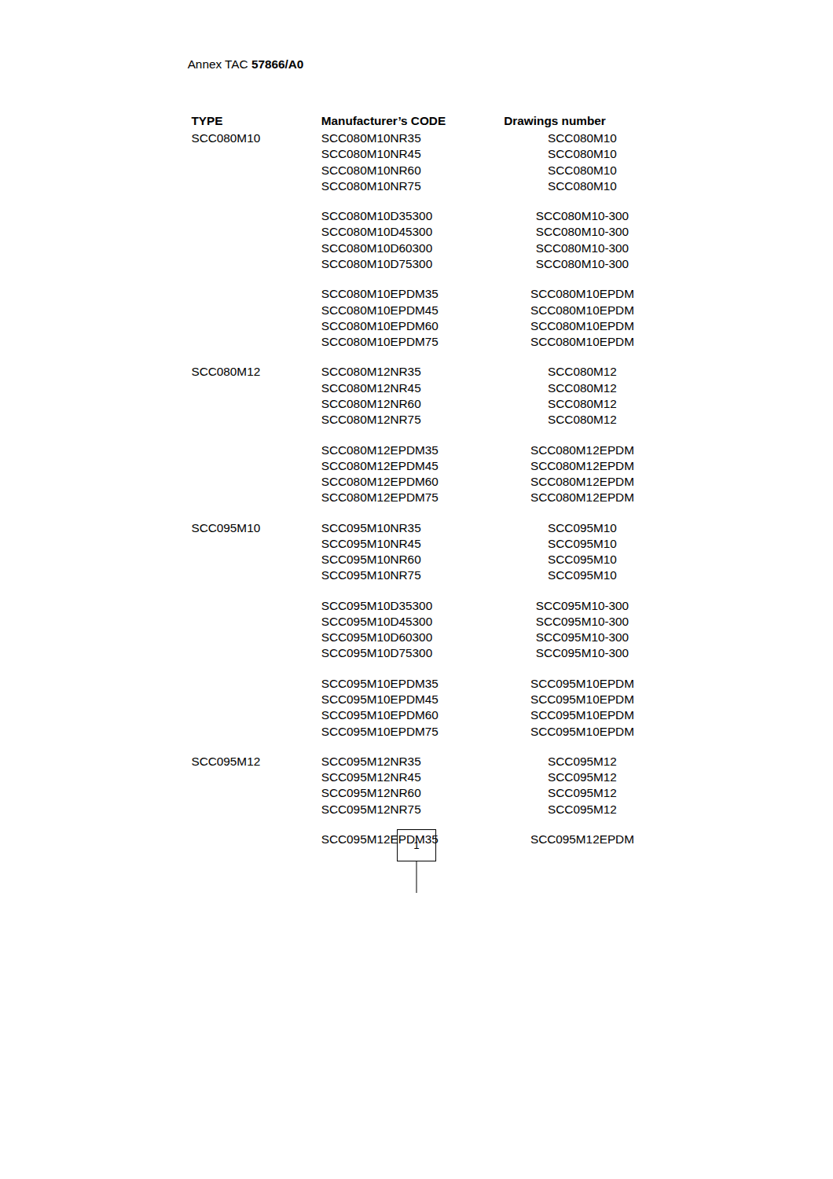Annex TAC 57866/A0
| TYPE | Manufacturer’s CODE | Drawings number |
| --- | --- | --- |
| SCC080M10 | SCC080M10NR35 | SCC080M10 |
| | SCC080M10NR45 | SCC080M10 |
| | SCC080M10NR60 | SCC080M10 |
| | SCC080M10NR75 | SCC080M10 |
| | SCC080M10D35300 | SCC080M10-300 |
| | SCC080M10D45300 | SCC080M10-300 |
| | SCC080M10D60300 | SCC080M10-300 |
| | SCC080M10D75300 | SCC080M10-300 |
| | SCC080M10EPDM35 | SCC080M10EPDM |
| | SCC080M10EPDM45 | SCC080M10EPDM |
| | SCC080M10EPDM60 | SCC080M10EPDM |
| | SCC080M10EPDM75 | SCC080M10EPDM |
| SCC080M12 | SCC080M12NR35 | SCC080M12 |
| | SCC080M12NR45 | SCC080M12 |
| | SCC080M12NR60 | SCC080M12 |
| | SCC080M12NR75 | SCC080M12 |
| | SCC080M12EPDM35 | SCC080M12EPDM |
| | SCC080M12EPDM45 | SCC080M12EPDM |
| | SCC080M12EPDM60 | SCC080M12EPDM |
| | SCC080M12EPDM75 | SCC080M12EPDM |
| SCC095M10 | SCC095M10NR35 | SCC095M10 |
| | SCC095M10NR45 | SCC095M10 |
| | SCC095M10NR60 | SCC095M10 |
| | SCC095M10NR75 | SCC095M10 |
| | SCC095M10D35300 | SCC095M10-300 |
| | SCC095M10D45300 | SCC095M10-300 |
| | SCC095M10D60300 | SCC095M10-300 |
| | SCC095M10D75300 | SCC095M10-300 |
| | SCC095M10EPDM35 | SCC095M10EPDM |
| | SCC095M10EPDM45 | SCC095M10EPDM |
| | SCC095M10EPDM60 | SCC095M10EPDM |
| | SCC095M10EPDM75 | SCC095M10EPDM |
| SCC095M12 | SCC095M12NR35 | SCC095M12 |
| | SCC095M12NR45 | SCC095M12 |
| | SCC095M12NR60 | SCC095M12 |
| | SCC095M12NR75 | SCC095M12 |
| | SCC095M12EPDM35 | SCC095M12EPDM |
1